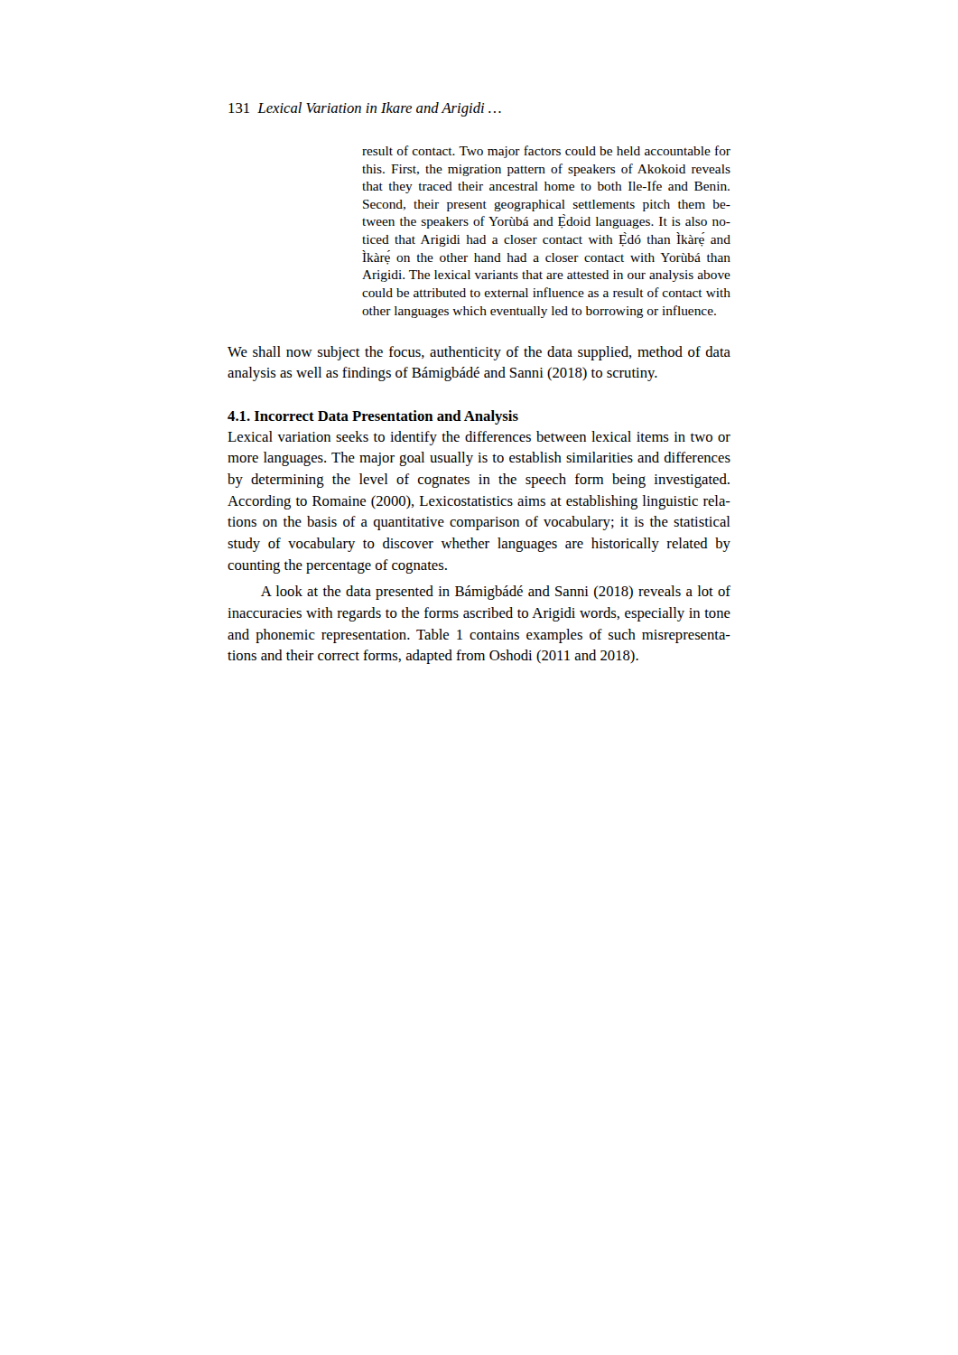131 Lexical Variation in Ikare and Arigidi …
result of contact. Two major factors could be held accountable for this. First, the migration pattern of speakers of Akokoid reveals that they traced their ancestral home to both Ile-Ife and Benin. Second, their present geographical settlements pitch them between the speakers of Yorùbá and Ẹ̀doid languages. It is also noticed that Arigidi had a closer contact with Ẹ̀dó than Ìkàrẹ́ and Ìkàrẹ́ on the other hand had a closer contact with Yorùbá than Arigidi. The lexical variants that are attested in our analysis above could be attributed to external influence as a result of contact with other languages which eventually led to borrowing or influence.
We shall now subject the focus, authenticity of the data supplied, method of data analysis as well as findings of Bámigbádé and Sanni (2018) to scrutiny.
4.1. Incorrect Data Presentation and Analysis
Lexical variation seeks to identify the differences between lexical items in two or more languages. The major goal usually is to establish similarities and differences by determining the level of cognates in the speech form being investigated. According to Romaine (2000), Lexicostatistics aims at establishing linguistic relations on the basis of a quantitative comparison of vocabulary; it is the statistical study of vocabulary to discover whether languages are historically related by counting the percentage of cognates.
A look at the data presented in Bámigbádé and Sanni (2018) reveals a lot of inaccuracies with regards to the forms ascribed to Arigidi words, especially in tone and phonemic representation. Table 1 contains examples of such misrepresentations and their correct forms, adapted from Oshodi (2011 and 2018).